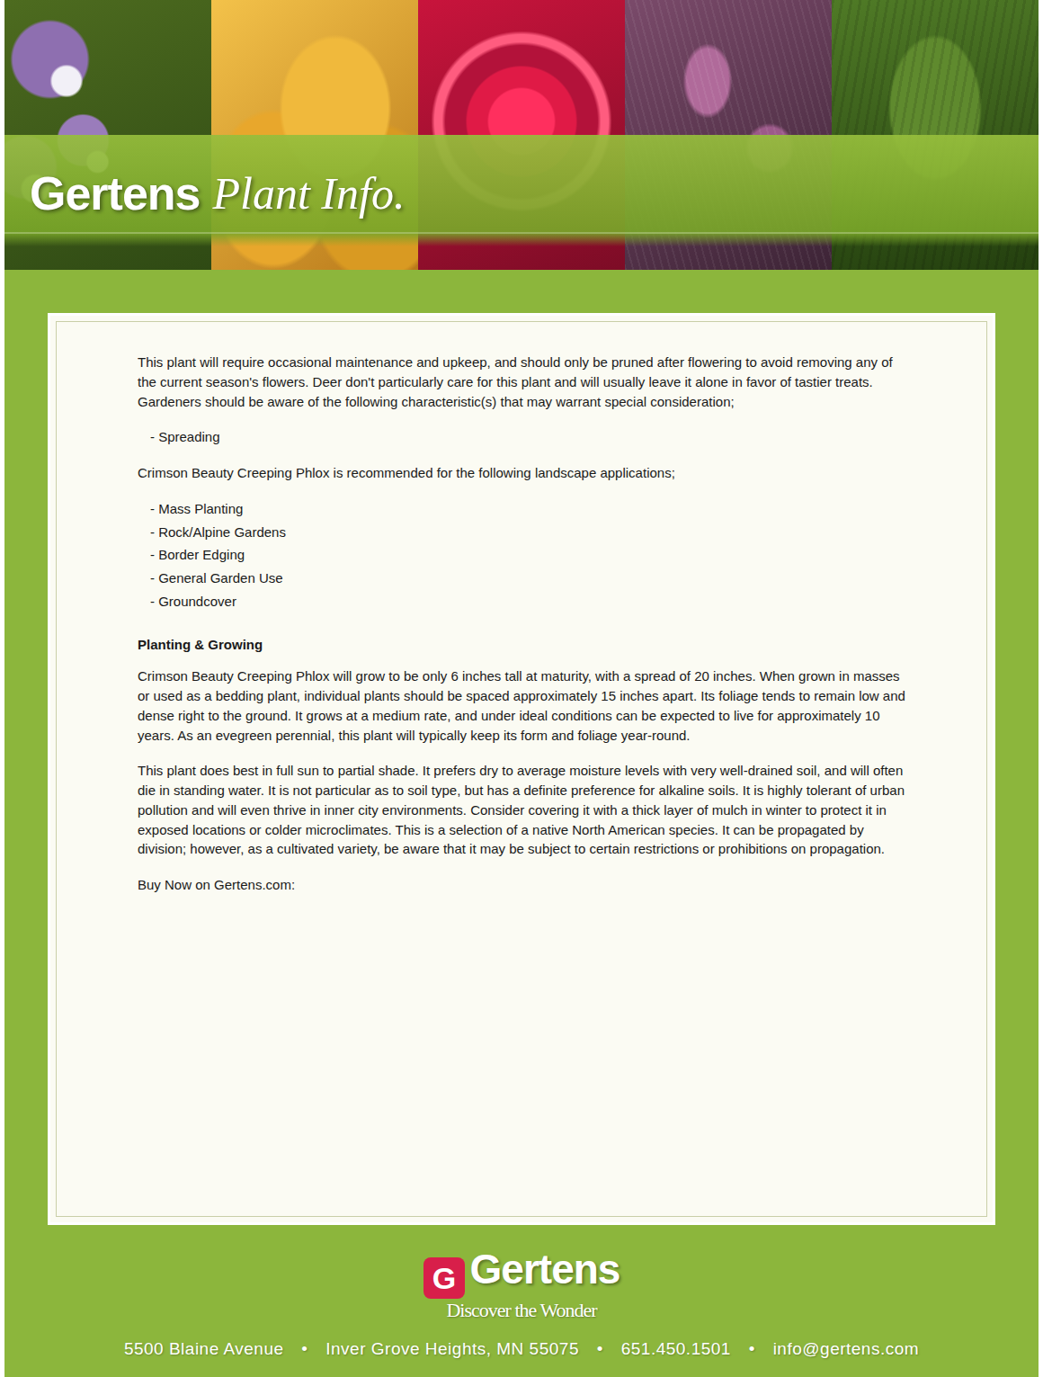Gertens Plant Info.
This plant will require occasional maintenance and upkeep, and should only be pruned after flowering to avoid removing any of the current season's flowers. Deer don't particularly care for this plant and will usually leave it alone in favor of tastier treats. Gardeners should be aware of the following characteristic(s) that may warrant special consideration;
Spreading
Crimson Beauty Creeping Phlox is recommended for the following landscape applications;
Mass Planting
Rock/Alpine Gardens
Border Edging
General Garden Use
Groundcover
Planting & Growing
Crimson Beauty Creeping Phlox will grow to be only 6 inches tall at maturity, with a spread of 20 inches. When grown in masses or used as a bedding plant, individual plants should be spaced approximately 15 inches apart. Its foliage tends to remain low and dense right to the ground. It grows at a medium rate, and under ideal conditions can be expected to live for approximately 10 years. As an evegreen perennial, this plant will typically keep its form and foliage year-round.
This plant does best in full sun to partial shade. It prefers dry to average moisture levels with very well-drained soil, and will often die in standing water. It is not particular as to soil type, but has a definite preference for alkaline soils. It is highly tolerant of urban pollution and will even thrive in inner city environments. Consider covering it with a thick layer of mulch in winter to protect it in exposed locations or colder microclimates. This is a selection of a native North American species. It can be propagated by division; however, as a cultivated variety, be aware that it may be subject to certain restrictions or prohibitions on propagation.
Buy Now on Gertens.com:
GGertens
Discover the Wonder
5500 Blaine Avenue • Inver Grove Heights, MN 55075 • 651.450.1501 • info@gertens.com